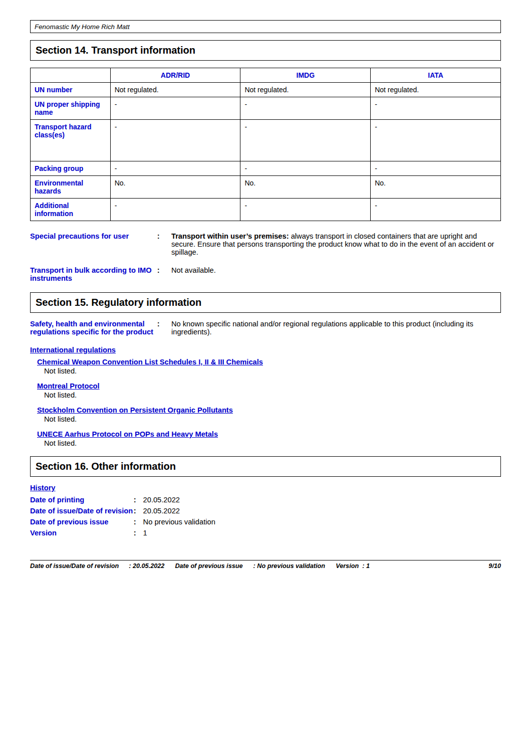Fenomastic My Home Rich Matt
Section 14. Transport information
| | ADR/RID | IMDG | IATA |
| --- | --- | --- | --- |
| UN number | Not regulated. | Not regulated. | Not regulated. |
| UN proper shipping name | - | - | - |
| Transport hazard class(es) | - | - | - |
| Packing group | - | - | - |
| Environmental hazards | No. | No. | No. |
| Additional information | - | - | - |
Special precautions for user
:
Transport within user’s premises: always transport in closed containers that are upright and secure. Ensure that persons transporting the product know what to do in the event of an accident or spillage.
Transport in bulk according to IMO instruments
:
Not available.
Section 15. Regulatory information
Safety, health and environmental regulations specific for the product
:
No known specific national and/or regional regulations applicable to this product (including its ingredients).
International regulations
Chemical Weapon Convention List Schedules I, II & III Chemicals
Not listed.
Montreal Protocol
Not listed.
Stockholm Convention on Persistent Organic Pollutants
Not listed.
UNECE Aarhus Protocol on POPs and Heavy Metals
Not listed.
Section 16. Other information
History
Date of printing
:
20.05.2022
Date of issue/Date of revision
:
20.05.2022
Date of previous issue
:
No previous validation
Version
:
1
Date of issue/Date of revision : 20.05.2022 Date of previous issue : No previous validation Version : 1 9/10